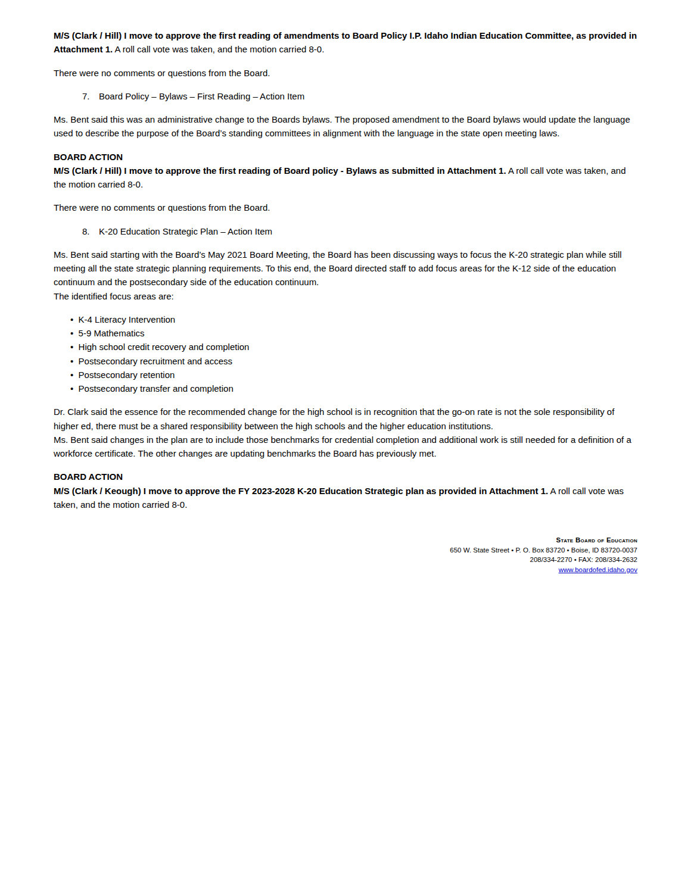M/S (Clark / Hill) I move to approve the first reading of amendments to Board Policy I.P. Idaho Indian Education Committee, as provided in Attachment 1. A roll call vote was taken, and the motion carried 8-0.
There were no comments or questions from the Board.
7. Board Policy – Bylaws – First Reading – Action Item
Ms. Bent said this was an administrative change to the Boards bylaws. The proposed amendment to the Board bylaws would update the language used to describe the purpose of the Board’s standing committees in alignment with the language in the state open meeting laws.
BOARD ACTION
M/S (Clark / Hill) I move to approve the first reading of Board policy - Bylaws as submitted in Attachment 1. A roll call vote was taken, and the motion carried 8-0.
There were no comments or questions from the Board.
8. K-20 Education Strategic Plan – Action Item
Ms. Bent said starting with the Board’s May 2021 Board Meeting, the Board has been discussing ways to focus the K-20 strategic plan while still meeting all the state strategic planning requirements. To this end, the Board directed staff to add focus areas for the K-12 side of the education continuum and the postsecondary side of the education continuum.
The identified focus areas are:
K-4 Literacy Intervention
5-9 Mathematics
High school credit recovery and completion
Postsecondary recruitment and access
Postsecondary retention
Postsecondary transfer and completion
Dr. Clark said the essence for the recommended change for the high school is in recognition that the go-on rate is not the sole responsibility of higher ed, there must be a shared responsibility between the high schools and the higher education institutions.
Ms. Bent said changes in the plan are to include those benchmarks for credential completion and additional work is still needed for a definition of a workforce certificate. The other changes are updating benchmarks the Board has previously met.
BOARD ACTION
M/S (Clark / Keough) I move to approve the FY 2023-2028 K-20 Education Strategic plan as provided in Attachment 1. A roll call vote was taken, and the motion carried 8-0.
State Board of Education
650 W. State Street • P. O. Box 83720 • Boise, ID 83720-0037
208/334-2270 • FAX: 208/334-2632
www.boardofed.idaho.gov